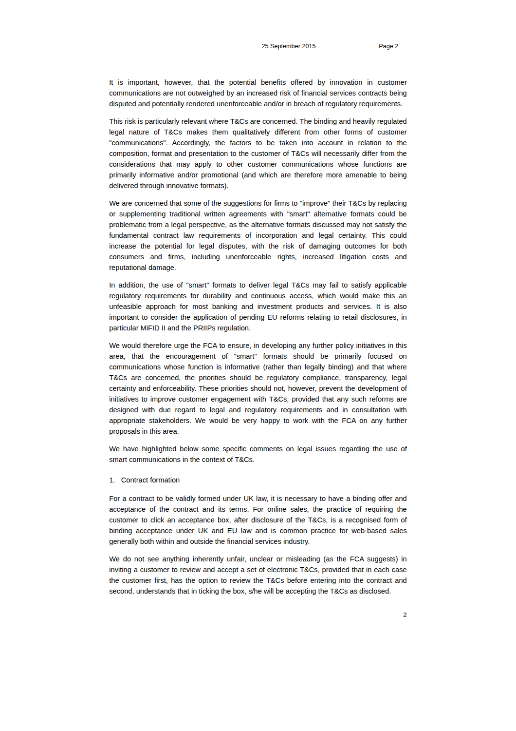25 September 2015 Page 2
It is important, however, that the potential benefits offered by innovation in customer communications are not outweighed by an increased risk of financial services contracts being disputed and potentially rendered unenforceable and/or in breach of regulatory requirements.
This risk is particularly relevant where T&Cs are concerned. The binding and heavily regulated legal nature of T&Cs makes them qualitatively different from other forms of customer "communications". Accordingly, the factors to be taken into account in relation to the composition, format and presentation to the customer of T&Cs will necessarily differ from the considerations that may apply to other customer communications whose functions are primarily informative and/or promotional (and which are therefore more amenable to being delivered through innovative formats).
We are concerned that some of the suggestions for firms to "improve" their T&Cs by replacing or supplementing traditional written agreements with "smart" alternative formats could be problematic from a legal perspective, as the alternative formats discussed may not satisfy the fundamental contract law requirements of incorporation and legal certainty. This could increase the potential for legal disputes, with the risk of damaging outcomes for both consumers and firms, including unenforceable rights, increased litigation costs and reputational damage.
In addition, the use of "smart" formats to deliver legal T&Cs may fail to satisfy applicable regulatory requirements for durability and continuous access, which would make this an unfeasible approach for most banking and investment products and services. It is also important to consider the application of pending EU reforms relating to retail disclosures, in particular MiFID II and the PRIIPs regulation.
We would therefore urge the FCA to ensure, in developing any further policy initiatives in this area, that the encouragement of "smart" formats should be primarily focused on communications whose function is informative (rather than legally binding) and that where T&Cs are concerned, the priorities should be regulatory compliance, transparency, legal certainty and enforceability. These priorities should not, however, prevent the development of initiatives to improve customer engagement with T&Cs, provided that any such reforms are designed with due regard to legal and regulatory requirements and in consultation with appropriate stakeholders. We would be very happy to work with the FCA on any further proposals in this area.
We have highlighted below some specific comments on legal issues regarding the use of smart communications in the context of T&Cs.
1. Contract formation
For a contract to be validly formed under UK law, it is necessary to have a binding offer and acceptance of the contract and its terms. For online sales, the practice of requiring the customer to click an acceptance box, after disclosure of the T&Cs, is a recognised form of binding acceptance under UK and EU law and is common practice for web-based sales generally both within and outside the financial services industry.
We do not see anything inherently unfair, unclear or misleading (as the FCA suggests) in inviting a customer to review and accept a set of electronic T&Cs, provided that in each case the customer first, has the option to review the T&Cs before entering into the contract and second, understands that in ticking the box, s/he will be accepting the T&Cs as disclosed.
2